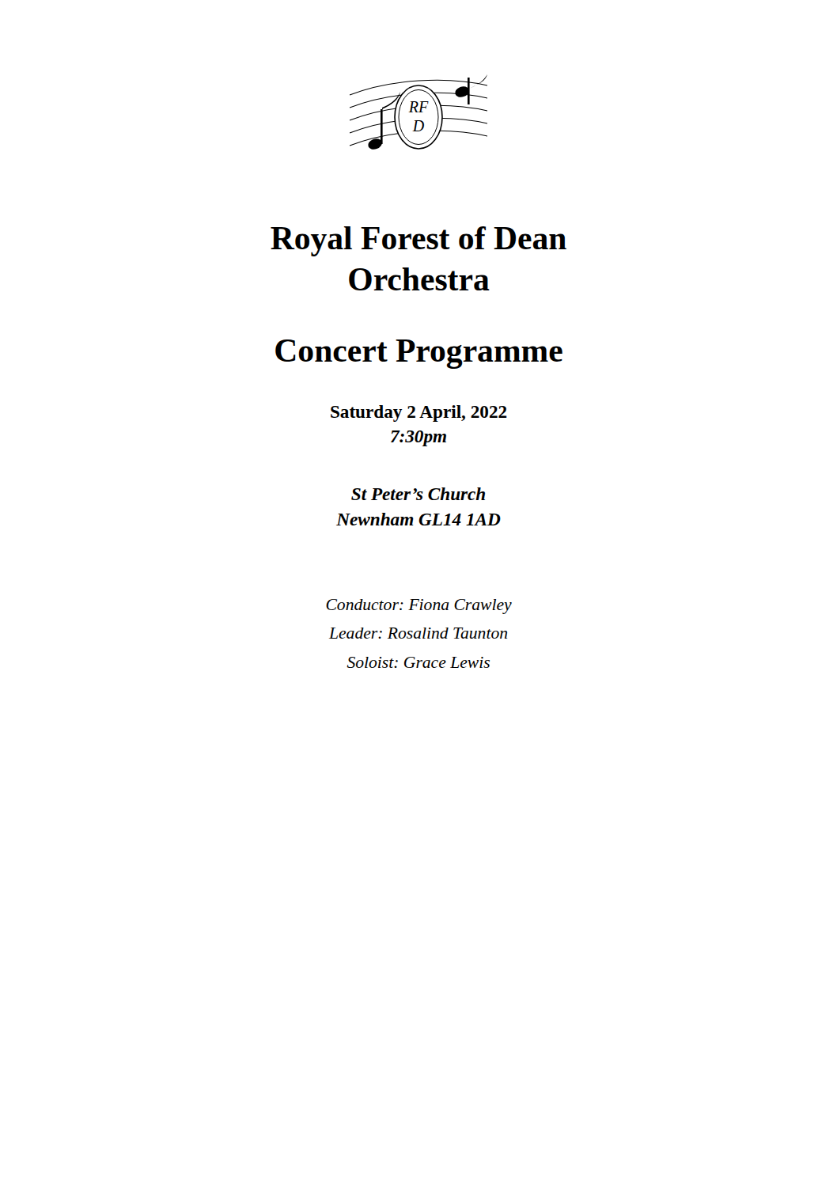RF D
Royal Forest of Dean
Orchestra
Concert Programme
Saturday 2 April, 2022
7:30pm
St Peter’s Church
Newnham GL14 1AD
Conductor: Fiona Crawley
Leader: Rosalind Taunton
Soloist: Grace Lewis